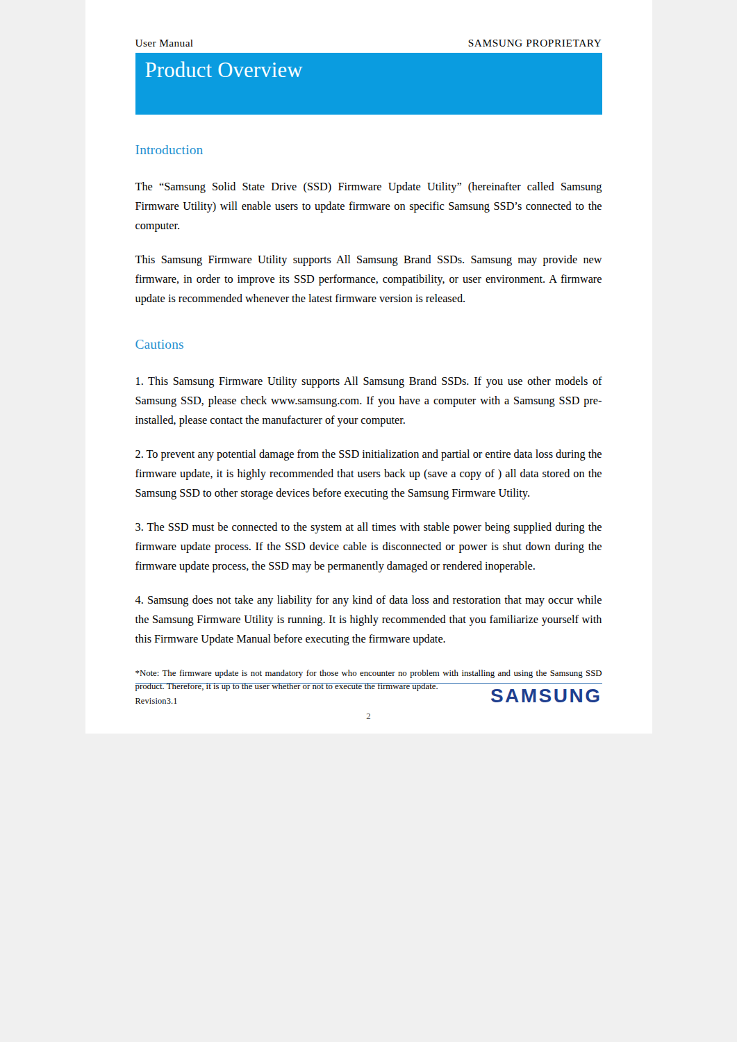User Manual SAMSUNG PROPRIETARY
Product Overview
Introduction
The “Samsung Solid State Drive (SSD) Firmware Update Utility” (hereinafter called Samsung Firmware Utility) will enable users to update firmware on specific Samsung SSD’s connected to the computer.
This Samsung Firmware Utility supports All Samsung Brand SSDs. Samsung may provide new firmware, in order to improve its SSD performance, compatibility, or user environment. A firmware update is recommended whenever the latest firmware version is released.
Cautions
1. This Samsung Firmware Utility supports All Samsung Brand SSDs. If you use other models of Samsung SSD, please check www.samsung.com. If you have a computer with a Samsung SSD pre-installed, please contact the manufacturer of your computer.
2. To prevent any potential damage from the SSD initialization and partial or entire data loss during the firmware update, it is highly recommended that users back up (save a copy of ) all data stored on the Samsung SSD to other storage devices before executing the Samsung Firmware Utility.
3. The SSD must be connected to the system at all times with stable power being supplied during the firmware update process. If the SSD device cable is disconnected or power is shut down during the firmware update process, the SSD may be permanently damaged or rendered inoperable.
4. Samsung does not take any liability for any kind of data loss and restoration that may occur while the Samsung Firmware Utility is running. It is highly recommended that you familiarize yourself with this Firmware Update Manual before executing the firmware update.
*Note: The firmware update is not mandatory for those who encounter no problem with installing and using the Samsung SSD product. Therefore, it is up to the user whether or not to execute the firmware update.
Revision3.1 SAMSUNG
2